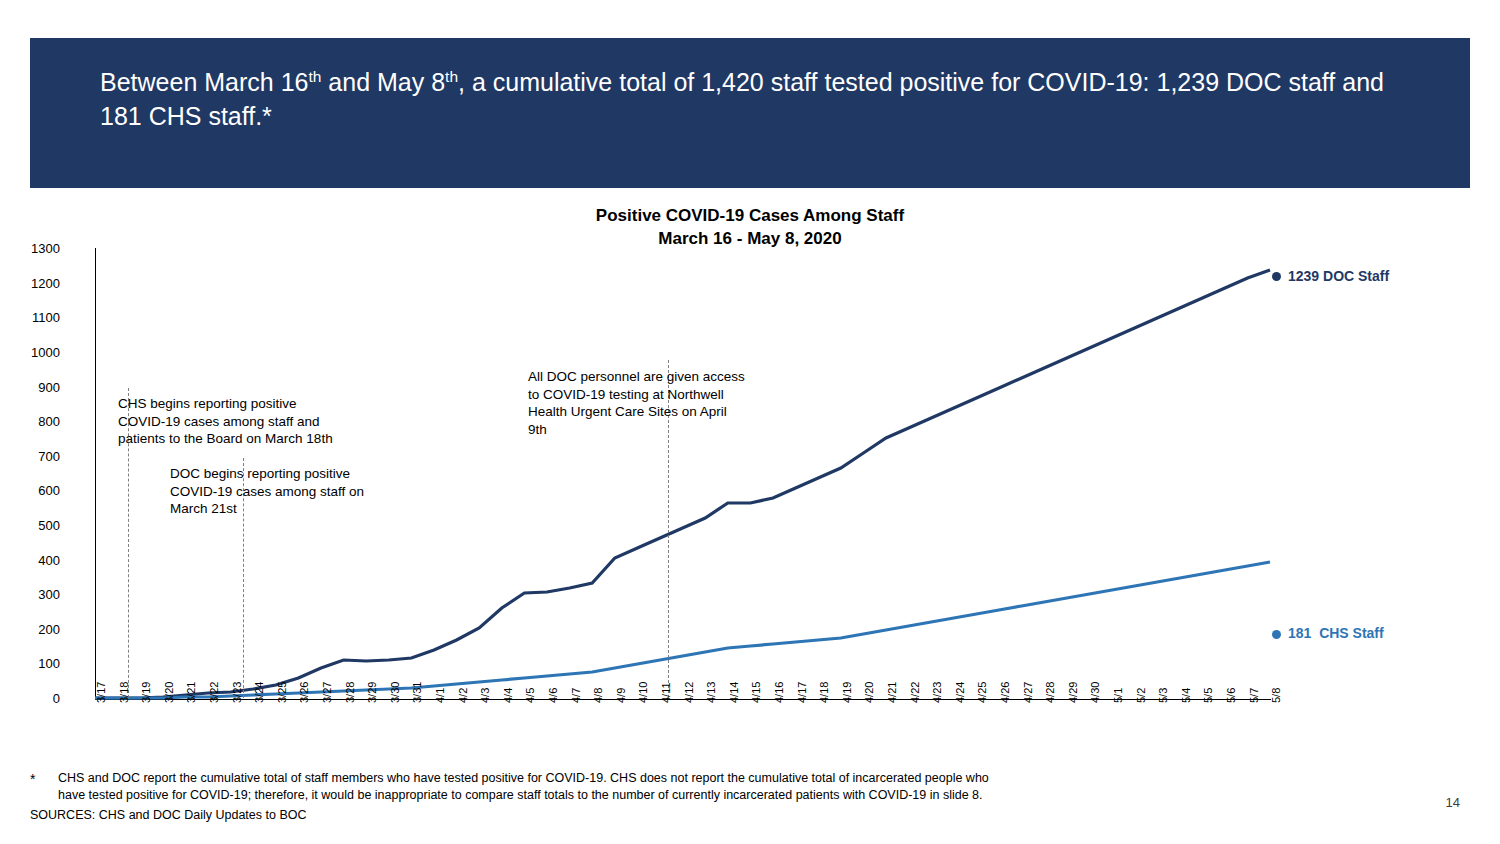Between March 16th and May 8th, a cumulative total of 1,420 staff tested positive for COVID-19: 1,239 DOC staff and 181 CHS staff.*
Positive COVID-19 Cases Among Staff
March 16 - May 8, 2020
1300 1200 1100 1000 900 800 700 600 500 400 300 200 100 0
1239 DOC Staff
181 CHS Staff
CHS begins reporting positive
COVID-19 cases among staff and
patients to the Board on March 18th
DOC begins reporting positive
COVID-19 cases among staff on
March 21st
All DOC personnel are given access
to COVID-19 testing at Northwell
Health Urgent Care Sites on April
9th
3/17 3/18 3/19 3/20 3/21 3/22 3/23 3/24 3/25 3/26 3/27 3/28 3/29 3/30 3/31 4/1 4/2 4/3 4/4 4/5 4/6 4/7 4/8 4/9 4/10 4/11 4/12 4/13 4/14 4/15 4/16 4/17 4/18 4/19 4/20 4/21 4/22 4/23 4/24 4/25 4/26 4/27 4/28 4/29 4/30 5/1 5/2 5/3 5/4 5/5 5/6 5/7 5/8
* CHS and DOC report the cumulative total of staff members who have tested positive for COVID-19. CHS does not report the cumulative total of incarcerated people who
have tested positive for COVID-19; therefore, it would be inappropriate to compare staff totals to the number of currently incarcerated patients with COVID-19 in slide 8.
SOURCES: CHS and DOC Daily Updates to BOC
14